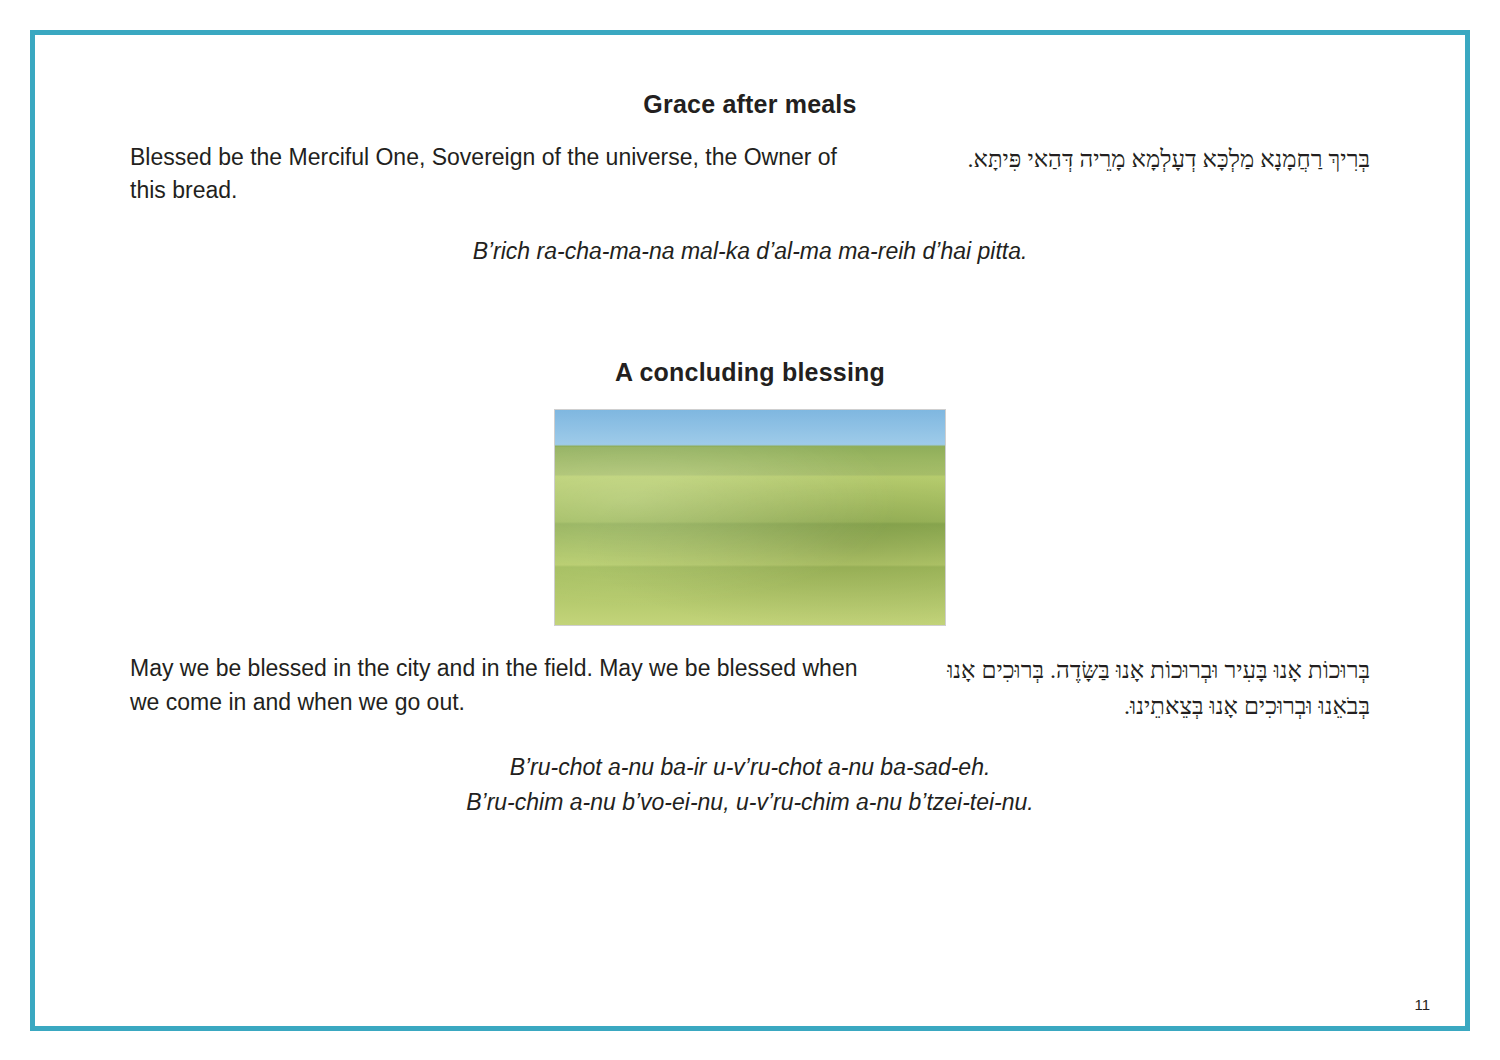Grace after meals
Blessed be the Merciful One, Sovereign of the universe, the Owner of this bread.
בְּרִיךְ רַחֲמָנָא מַלְכָּא דְעָלְמָא מָרֵיה דְּהַאי פִּיתָּא.
B’rich ra-cha-ma-na mal-ka d’al-ma ma-reih d’hai pitta.
A concluding blessing
May we be blessed in the city and in the field. May we be blessed when we come in and when we go out.
בְּרוּכוֹת אָנוּ בָּעִיר וּבְרוּכוֹת אָנוּ בַּשָּׂדֶה. בְּרוּכִים אָנוּ בְּבֹאֵנוּ וּבְרוּכִים אָנוּ בְּצֵאתֵינוּ.
B’ru-chot a-nu ba-ir u-v’ru-chot a-nu ba-sad-eh.
B’ru-chim a-nu b’vo-ei-nu, u-v’ru-chim a-nu b’tzei-tei-nu.
11